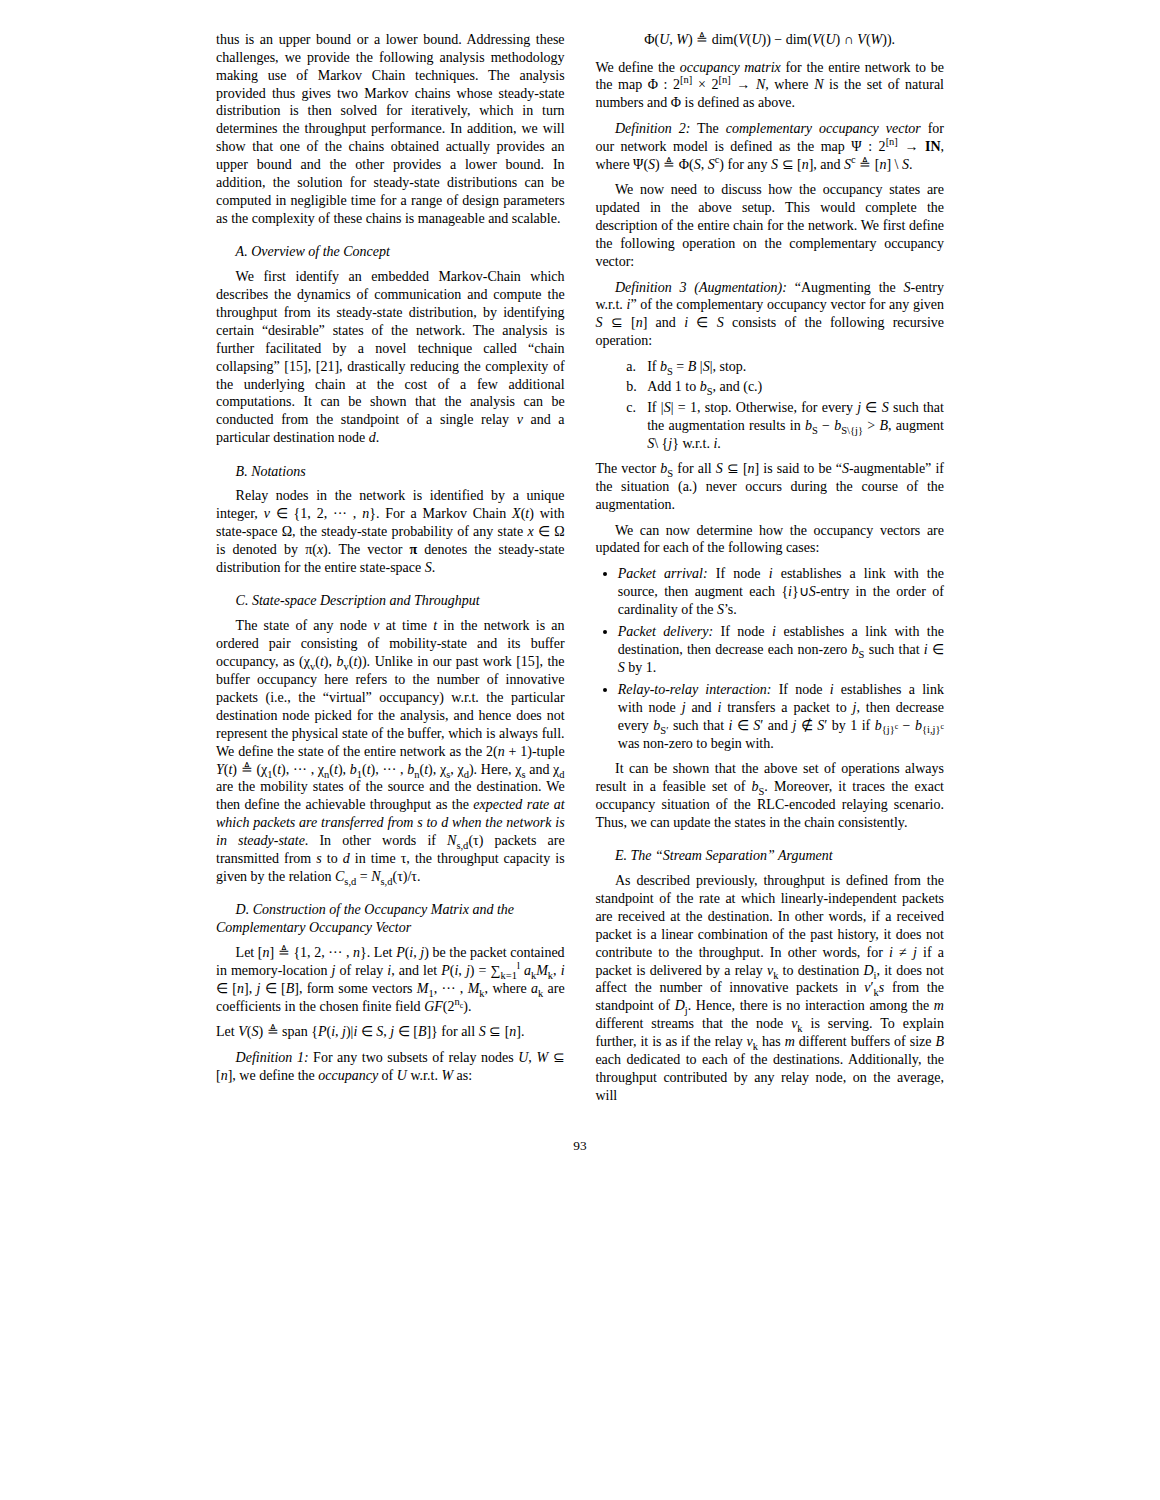thus is an upper bound or a lower bound. Addressing these challenges, we provide the following analysis methodology making use of Markov Chain techniques. The analysis provided thus gives two Markov chains whose steady-state distribution is then solved for iteratively, which in turn determines the throughput performance. In addition, we will show that one of the chains obtained actually provides an upper bound and the other provides a lower bound. In addition, the solution for steady-state distributions can be computed in negligible time for a range of design parameters as the complexity of these chains is manageable and scalable.
A. Overview of the Concept
We first identify an embedded Markov-Chain which describes the dynamics of communication and compute the throughput from its steady-state distribution, by identifying certain “desirable” states of the network. The analysis is further facilitated by a novel technique called “chain collapsing” [15], [21], drastically reducing the complexity of the underlying chain at the cost of a few additional computations. It can be shown that the analysis can be conducted from the standpoint of a single relay v and a particular destination node d.
B. Notations
Relay nodes in the network is identified by a unique integer, v ∈ {1, 2, ··· , n}. For a Markov Chain X(t) with state-space Ω, the steady-state probability of any state x ∈ Ω is denoted by π(x). The vector π denotes the steady-state distribution for the entire state-space S.
C. State-space Description and Throughput
The state of any node v at time t in the network is an ordered pair consisting of mobility-state and its buffer occupancy, as (χv(t), bv(t)). Unlike in our past work [15], the buffer occupancy here refers to the number of innovative packets (i.e., the “virtual” occupancy) w.r.t. the particular destination node picked for the analysis, and hence does not represent the physical state of the buffer, which is always full. We define the state of the entire network as the 2(n + 1)-tuple Y(t) ≜ (χ1(t), ··· , χn(t), b1(t), ··· , bn(t), χs, χd). Here, χs and χd are the mobility states of the source and the destination. We then define the achievable throughput as the expected rate at which packets are transferred from s to d when the network is in steady-state. In other words if Ns,d(τ) packets are transmitted from s to d in time τ, the throughput capacity is given by the relation Cs,d = Ns,d(τ)/τ.
D. Construction of the Occupancy Matrix and the Complementary Occupancy Vector
Let [n] ≜ {1, 2, ··· , n}. Let P(i, j) be the packet contained in memory-location j of relay i, and let P(i, j) = ∑k=1l akMk, i ∈ [n], j ∈ [B], form some vectors M1, ··· , Mk, where ak are coefficients in the chosen finite field GF(2nc).
Let V(S) ≜ span {P(i, j)|i ∈ S, j ∈ [B]} for all S ⊆ [n].
Definition 1: For any two subsets of relay nodes U, W ⊆ [n], we define the occupancy of U w.r.t. W as:
Φ(U, W) ≜ dim(V(U)) − dim(V(U) ∩ V(W)).
We define the occupancy matrix for the entire network to be the map Φ : 2[n] × 2[n] → N, where N is the set of natural numbers and Φ is defined as above.
Definition 2: The complementary occupancy vector for our network model is defined as the map Ψ : 2[n] → IN, where Ψ(S) ≜ Φ(S, Sc) for any S ⊆ [n], and Sc ≜ [n] \ S.
We now need to discuss how the occupancy states are updated in the above setup. This would complete the description of the entire chain for the network. We first define the following operation on the complementary occupancy vector:
Definition 3 (Augmentation): “Augmenting the S-entry w.r.t. i” of the complementary occupancy vector for any given S ⊆ [n] and i ∈ S consists of the following recursive operation:
a. If bS = B |S|, stop.
b. Add 1 to bS, and (c.)
c. If |S| = 1, stop. Otherwise, for every j ∈ S such that the augmentation results in bS − bS\{j} > B, augment S\ {j} w.r.t. i.
The vector bS for all S ⊆ [n] is said to be “S-augmentable” if the situation (a.) never occurs during the course of the augmentation.
We can now determine how the occupancy vectors are updated for each of the following cases:
Packet arrival: If node i establishes a link with the source, then augment each {i}∪S-entry in the order of cardinality of the S’s.
Packet delivery: If node i establishes a link with the destination, then decrease each non-zero bS such that i ∈ S by 1.
Relay-to-relay interaction: If node i establishes a link with node j and i transfers a packet to j, then decrease every bS′ such that i ∈ S′ and j ∉ S′ by 1 if b{j}c − b{i,j}c was non-zero to begin with.
It can be shown that the above set of operations always result in a feasible set of bS. Moreover, it traces the exact occupancy situation of the RLC-encoded relaying scenario. Thus, we can update the states in the chain consistently.
E. The “Stream Separation” Argument
As described previously, throughput is defined from the standpoint of the rate at which linearly-independent packets are received at the destination. In other words, if a received packet is a linear combination of the past history, it does not contribute to the throughput. In other words, for i ≠ j if a packet is delivered by a relay vk to destination Di, it does not affect the number of innovative packets in v′ks from the standpoint of Dj. Hence, there is no interaction among the m different streams that the node vk is serving. To explain further, it is as if the relay vk has m different buffers of size B each dedicated to each of the destinations. Additionally, the throughput contributed by any relay node, on the average, will
93